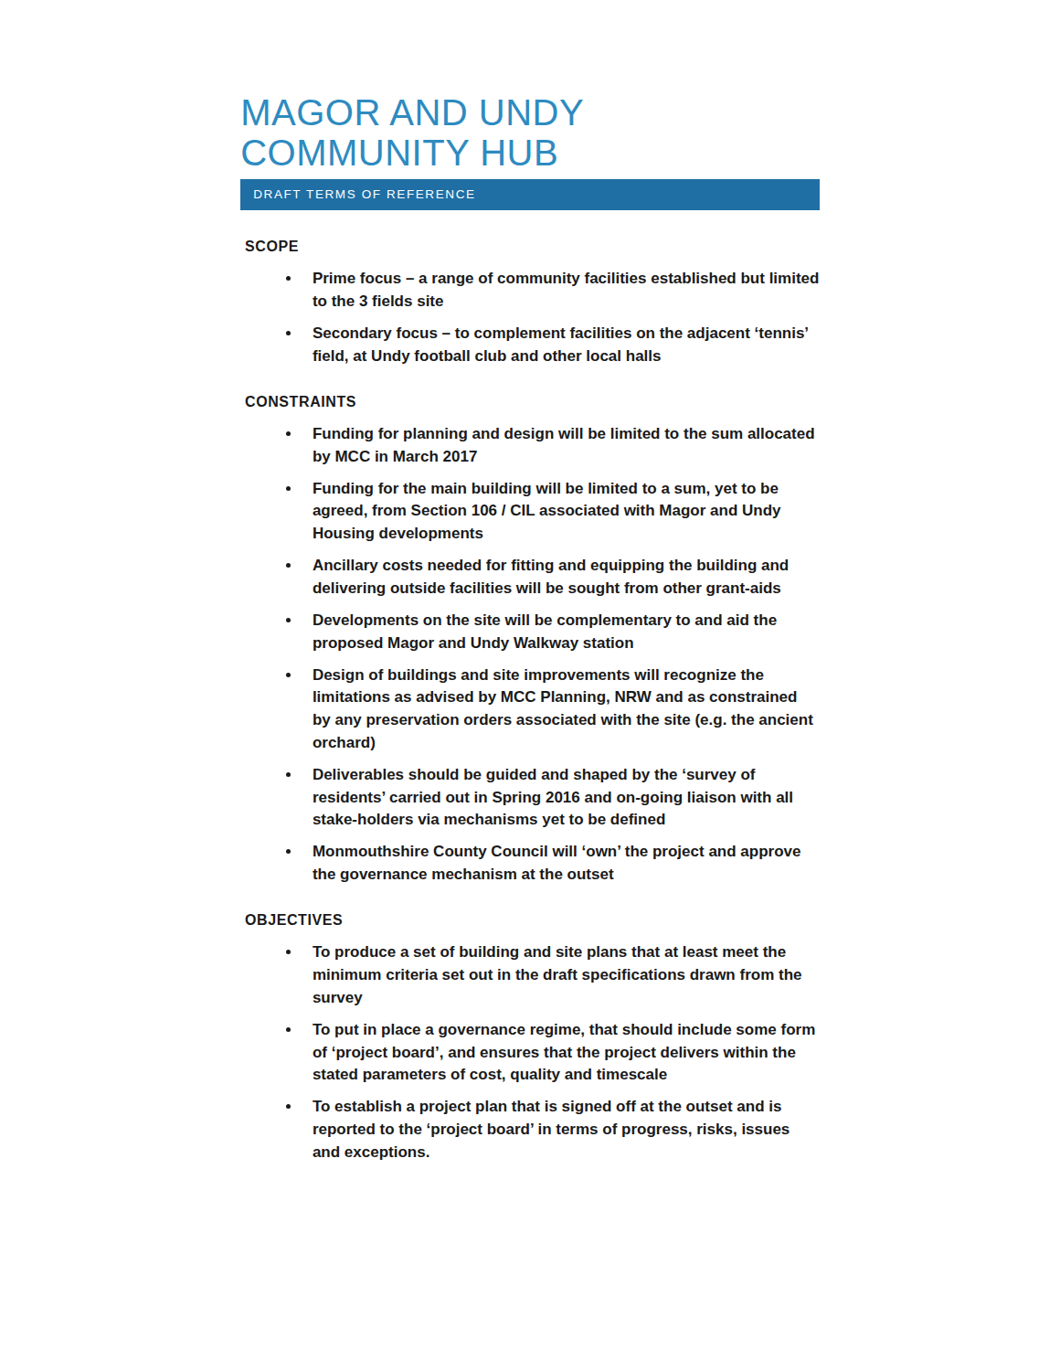MAGOR AND UNDY COMMUNITY HUB
DRAFT TERMS OF REFERENCE
SCOPE
Prime focus – a range of community facilities established but limited to the 3 fields site
Secondary focus – to complement facilities on the adjacent ‘tennis’ field, at Undy football club and other local halls
CONSTRAINTS
Funding for planning and design will be limited to the sum allocated by MCC in March 2017
Funding for the main building will be limited to a sum, yet to be agreed, from Section 106 / CIL associated with Magor and Undy Housing developments
Ancillary costs needed for fitting and equipping the building and delivering outside facilities will be sought from other grant-aids
Developments on the site will be complementary to and aid the proposed Magor and Undy Walkway station
Design of buildings and site improvements will recognize the limitations as advised by MCC Planning, NRW and as constrained by any preservation orders associated with the site (e.g. the ancient orchard)
Deliverables should be guided and shaped by the ‘survey of residents’ carried out in Spring 2016 and on-going liaison with all stake-holders via mechanisms yet to be defined
Monmouthshire County Council will ‘own’ the project and approve the governance mechanism at the outset
OBJECTIVES
To produce a set of building and site plans that at least meet the minimum criteria set out in the draft specifications drawn from the survey
To put in place a governance regime, that should include some form of ‘project board’, and ensures that the project delivers within the stated parameters of cost, quality and timescale
To establish a project plan that is signed off at the outset and is reported to the ‘project board’ in terms of progress, risks, issues and exceptions.